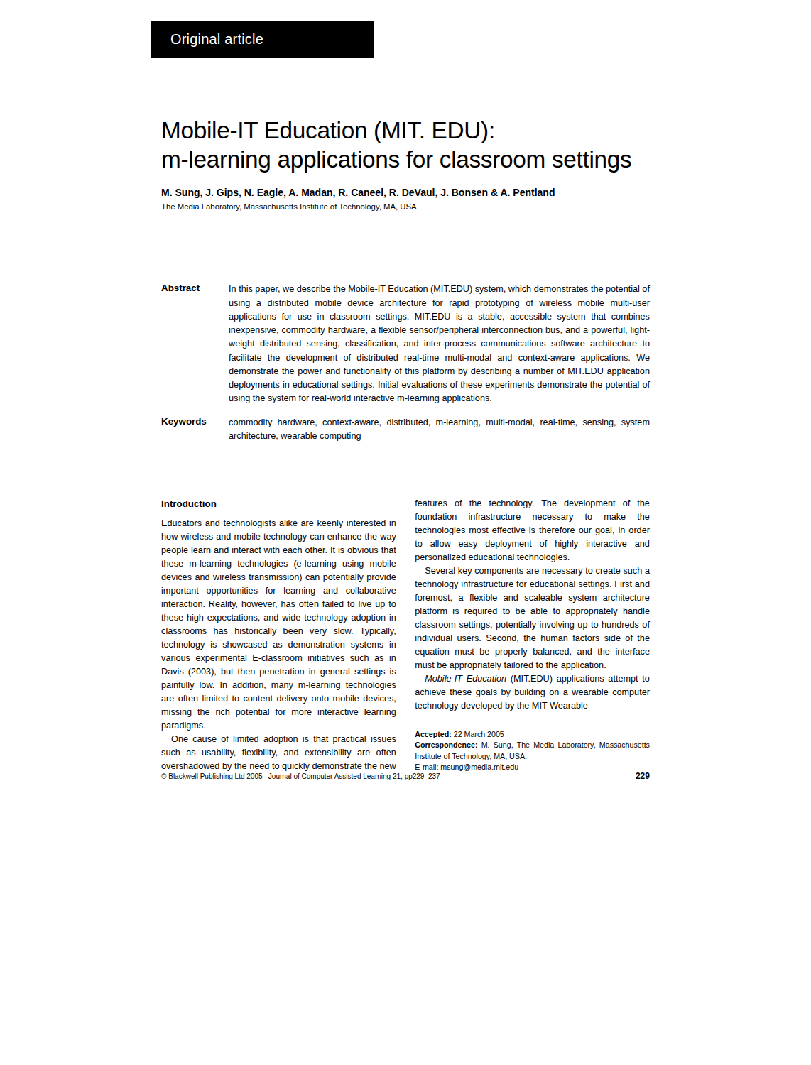Original article
Mobile-IT Education (MIT. EDU):
m-learning applications for classroom settings
M. Sung, J. Gips, N. Eagle, A. Madan, R. Caneel, R. DeVaul, J. Bonsen & A. Pentland
The Media Laboratory, Massachusetts Institute of Technology, MA, USA
Abstract
In this paper, we describe the Mobile-IT Education (MIT.EDU) system, which demonstrates the potential of using a distributed mobile device architecture for rapid prototyping of wireless mobile multi-user applications for use in classroom settings. MIT.EDU is a stable, accessible system that combines inexpensive, commodity hardware, a flexible sensor/peripheral interconnection bus, and a powerful, light-weight distributed sensing, classification, and inter-process communications software architecture to facilitate the development of distributed real-time multi-modal and context-aware applications. We demonstrate the power and functionality of this platform by describing a number of MIT.EDU application deployments in educational settings. Initial evaluations of these experiments demonstrate the potential of using the system for real-world interactive m-learning applications.
Keywords
commodity hardware, context-aware, distributed, m-learning, multi-modal, real-time, sensing, system architecture, wearable computing
Introduction
Educators and technologists alike are keenly interested in how wireless and mobile technology can enhance the way people learn and interact with each other. It is obvious that these m-learning technologies (e-learning using mobile devices and wireless transmission) can potentially provide important opportunities for learning and collaborative interaction. Reality, however, has often failed to live up to these high expectations, and wide technology adoption in classrooms has historically been very slow. Typically, technology is showcased as demonstration systems in various experimental E-classroom initiatives such as in Davis (2003), but then penetration in general settings is painfully low. In addition, many m-learning technologies are often limited to content delivery onto mobile devices, missing the rich potential for more interactive learning paradigms.
One cause of limited adoption is that practical issues such as usability, flexibility, and extensibility are often overshadowed by the need to quickly demonstrate the new features of the technology. The development of the foundation infrastructure necessary to make the technologies most effective is therefore our goal, in order to allow easy deployment of highly interactive and personalized educational technologies.
Several key components are necessary to create such a technology infrastructure for educational settings. First and foremost, a flexible and scaleable system architecture platform is required to be able to appropriately handle classroom settings, potentially involving up to hundreds of individual users. Second, the human factors side of the equation must be properly balanced, and the interface must be appropriately tailored to the application.
Mobile-IT Education (MIT.EDU) applications attempt to achieve these goals by building on a wearable computer technology developed by the MIT Wearable
Accepted: 22 March 2005
Correspondence: M. Sung, The Media Laboratory, Massachusetts Institute of Technology, MA, USA.
E-mail: msung@media.mit.edu
© Blackwell Publishing Ltd 2005 Journal of Computer Assisted Learning 21, pp229–237
229